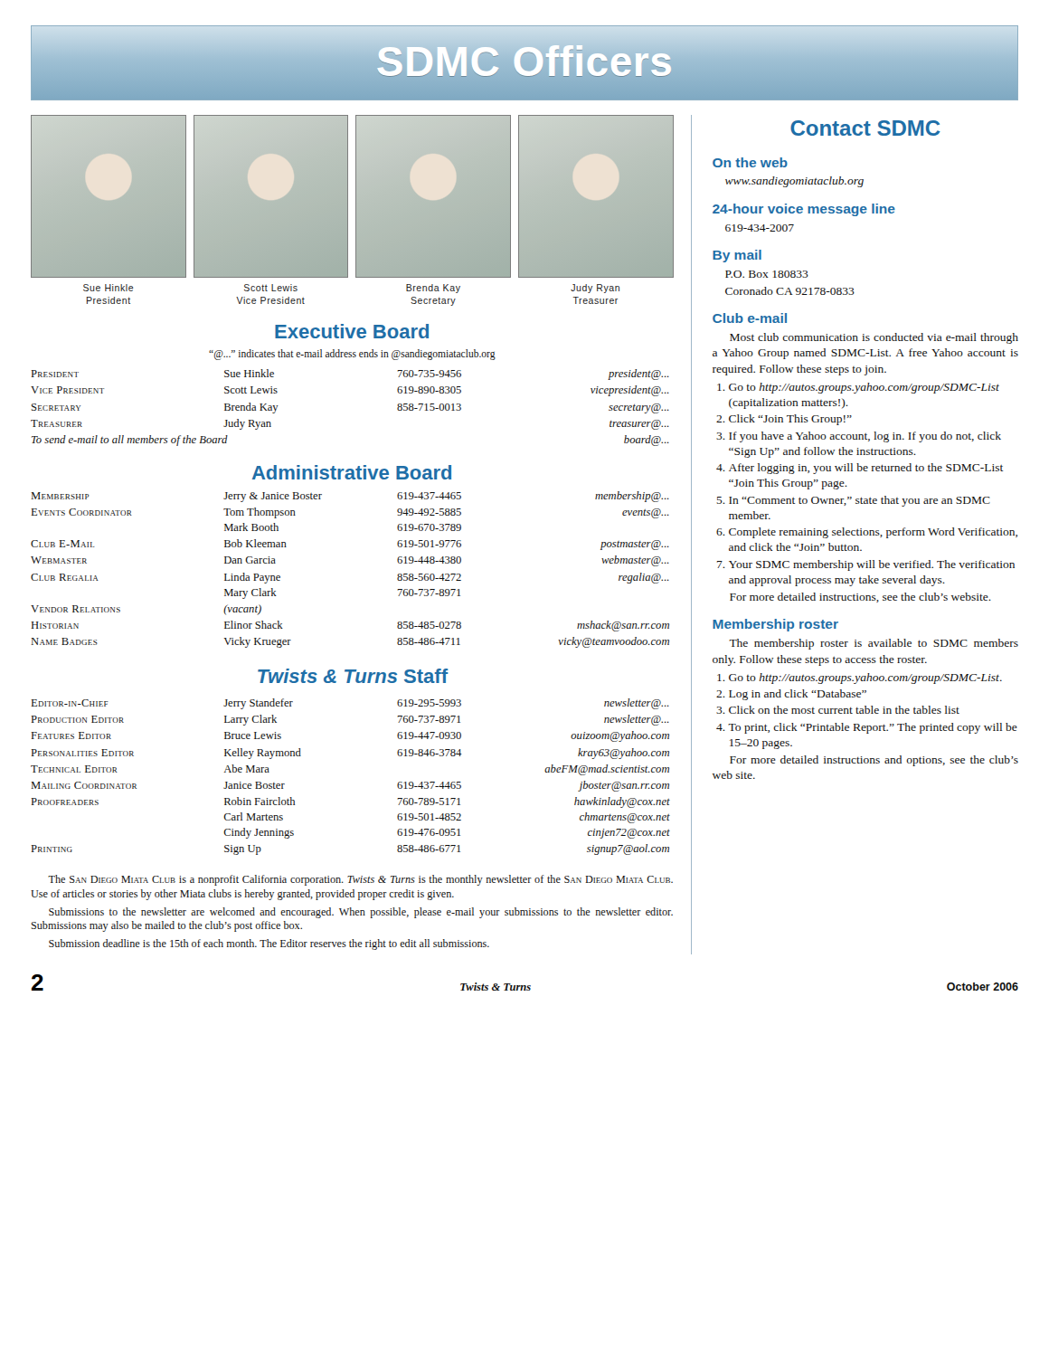SDMC Officers
Sue Hinkle President
Scott Lewis Vice President
Brenda Kay Secretary
Judy Ryan Treasurer
Executive Board
“@...” indicates that e-mail address ends in @sandiegomiataclub.org
| President | Sue Hinkle | 760-735-9456 | president@... |
| Vice President | Scott Lewis | 619-890-8305 | vicepresident@... |
| Secretary | Brenda Kay | 858-715-0013 | secretary@... |
| Treasurer | Judy Ryan | | treasurer@... |
| To send e-mail to all members of the Board | board@... |
Administrative Board
| Membership | Jerry & Janice Boster | 619-437-4465 | membership@... |
| Events Coordinator | Tom Thompson | 949-492-5885 | events@... |
| | Mark Booth | 619-670-3789 | |
| Club E-Mail | Bob Kleeman | 619-501-9776 | postmaster@... |
| Webmaster | Dan Garcia | 619-448-4380 | webmaster@... |
| Club Regalia | Linda Payne | 858-560-4272 | regalia@... |
| | Mary Clark | 760-737-8971 | |
| Vendor Relations | (vacant) | | |
| Historian | Elinor Shack | 858-485-0278 | mshack@san.rr.com |
| Name Badges | Vicky Krueger | 858-486-4711 | vicky@teamvoodoo.com |
Twists & Turns Staff
| Editor-in-Chief | Jerry Standefer | 619-295-5993 | newsletter@... |
| Production Editor | Larry Clark | 760-737-8971 | newsletter@... |
| Features Editor | Bruce Lewis | 619-447-0930 | ouizoom@yahoo.com |
| Personalities Editor | Kelley Raymond | 619-846-3784 | kray63@yahoo.com |
| Technical Editor | Abe Mara | | abeFM@mad.scientist.com |
| Mailing Coordinator | Janice Boster | 619-437-4465 | jboster@san.rr.com |
| Proofreaders | Robin Faircloth | 760-789-5171 | hawkinlady@cox.net |
| | Carl Martens | 619-501-4852 | chmartens@cox.net |
| | Cindy Jennings | 619-476-0951 | cinjen72@cox.net |
| Printing | Sign Up | 858-486-6771 | signup7@aol.com |
The San Diego Miata Club is a nonprofit California corporation. Twists & Turns is the monthly newsletter of the San Diego Miata Club. Use of articles or stories by other Miata clubs is hereby granted, provided proper credit is given.
Submissions to the newsletter are welcomed and encouraged. When possible, please e-mail your submissions to the newsletter editor. Submissions may also be mailed to the club’s post office box.
Submission deadline is the 15th of each month. The Editor reserves the right to edit all submissions.
Contact SDMC
On the web
www.sandiegomiataclub.org
24-hour voice message line
619-434-2007
By mail
P.O. Box 180833
Coronado CA 92178-0833
Club e-mail
Most club communication is conducted via e-mail through a Yahoo Group named SDMC-List. A free Yahoo account is required. Follow these steps to join.
Go to http://autos.groups.yahoo.com/group/SDMC-List (capitalization matters!).
Click “Join This Group!”
If you have a Yahoo account, log in. If you do not, click “Sign Up” and follow the instructions.
After logging in, you will be returned to the SDMC-List “Join This Group” page.
In “Comment to Owner,” state that you are an SDMC member.
Complete remaining selections, perform Word Verification, and click the “Join” button.
Your SDMC membership will be verified. The verification and approval process may take several days.
For more detailed instructions, see the club’s website.
Membership roster
The membership roster is available to SDMC members only. Follow these steps to access the roster.
Go to http://autos.groups.yahoo.com/group/SDMC-List.
Log in and click “Database”
Click on the most current table in the tables list
To print, click “Printable Report.” The printed copy will be 15–20 pages.
For more detailed instructions and options, see the club’s web site.
2
Twists & Turns
October 2006